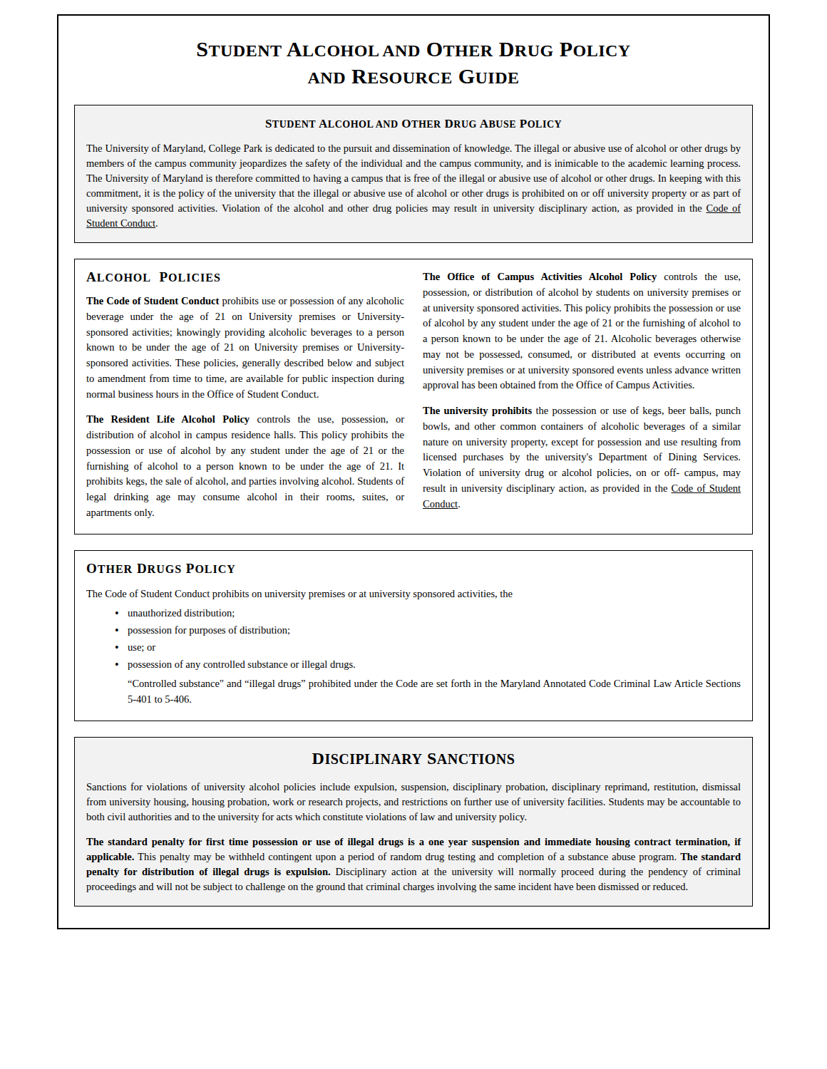STUDENT ALCOHOL AND OTHER DRUG POLICY
AND RESOURCE GUIDE
STUDENT ALCOHOL AND OTHER DRUG ABUSE POLICY
The University of Maryland, College Park is dedicated to the pursuit and dissemination of knowledge. The illegal or abusive use of alcohol or other drugs by members of the campus community jeopardizes the safety of the individual and the campus community, and is inimicable to the academic learning process. The University of Maryland is therefore committed to having a campus that is free of the illegal or abusive use of alcohol or other drugs. In keeping with this commitment, it is the policy of the university that the illegal or abusive use of alcohol or other drugs is prohibited on or off university property or as part of university sponsored activities. Violation of the alcohol and other drug policies may result in university disciplinary action, as provided in the Code of Student Conduct.
ALCOHOL POLICIES
The Code of Student Conduct prohibits use or possession of any alcoholic beverage under the age of 21 on University premises or University-sponsored activities; knowingly providing alcoholic beverages to a person known to be under the age of 21 on University premises or University- sponsored activities. These policies, generally described below and subject to amendment from time to time, are available for public inspection during normal business hours in the Office of Student Conduct.
The Resident Life Alcohol Policy controls the use, possession, or distribution of alcohol in campus residence halls. This policy prohibits the possession or use of alcohol by any student under the age of 21 or the furnishing of alcohol to a person known to be under the age of 21. It prohibits kegs, the sale of alcohol, and parties involving alcohol. Students of legal drinking age may consume alcohol in their rooms, suites, or apartments only.
The Office of Campus Activities Alcohol Policy controls the use, possession, or distribution of alcohol by students on university premises or at university sponsored activities. This policy prohibits the possession or use of alcohol by any student under the age of 21 or the furnishing of alcohol to a person known to be under the age of 21. Alcoholic beverages otherwise may not be possessed, consumed, or distributed at events occurring on university premises or at university sponsored events unless advance written approval has been obtained from the Office of Campus Activities.
The university prohibits the possession or use of kegs, beer balls, punch bowls, and other common containers of alcoholic beverages of a similar nature on university property, except for possession and use resulting from licensed purchases by the university's Department of Dining Services. Violation of university drug or alcohol policies, on or off- campus, may result in university disciplinary action, as provided in the Code of Student Conduct.
OTHER DRUGS POLICY
The Code of Student Conduct prohibits on university premises or at university sponsored activities, the
unauthorized distribution;
possession for purposes of distribution;
use; or
possession of any controlled substance or illegal drugs.
“Controlled substance" and “illegal drugs” prohibited under the Code are set forth in the Maryland Annotated Code Criminal Law Article Sections 5-401 to 5-406.
DISCIPLINARY SANCTIONS
Sanctions for violations of university alcohol policies include expulsion, suspension, disciplinary probation, disciplinary reprimand, restitution, dismissal from university housing, housing probation, work or research projects, and restrictions on further use of university facilities. Students may be accountable to both civil authorities and to the university for acts which constitute violations of law and university policy.
The standard penalty for first time possession or use of illegal drugs is a one year suspension and immediate housing contract termination, if applicable. This penalty may be withheld contingent upon a period of random drug testing and completion of a substance abuse program. The standard penalty for distribution of illegal drugs is expulsion. Disciplinary action at the university will normally proceed during the pendency of criminal proceedings and will not be subject to challenge on the ground that criminal charges involving the same incident have been dismissed or reduced.